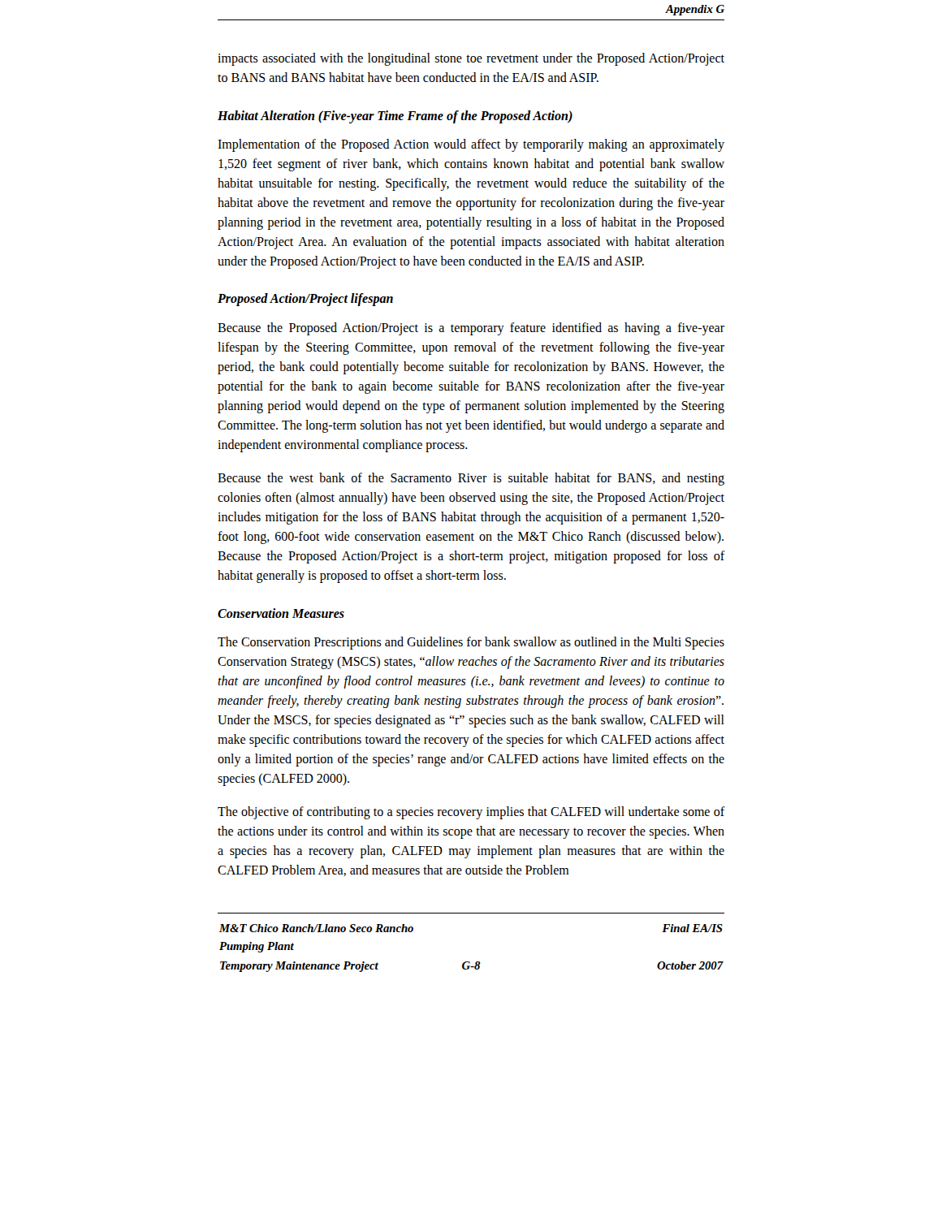Appendix G
impacts associated with the longitudinal stone toe revetment under the Proposed Action/Project to BANS and BANS habitat have been conducted in the EA/IS and ASIP.
Habitat Alteration (Five-year Time Frame of the Proposed Action)
Implementation of the Proposed Action would affect by temporarily making an approximately 1,520 feet segment of river bank, which contains known habitat and potential bank swallow habitat unsuitable for nesting. Specifically, the revetment would reduce the suitability of the habitat above the revetment and remove the opportunity for recolonization during the five-year planning period in the revetment area, potentially resulting in a loss of habitat in the Proposed Action/Project Area. An evaluation of the potential impacts associated with habitat alteration under the Proposed Action/Project to have been conducted in the EA/IS and ASIP.
Proposed Action/Project lifespan
Because the Proposed Action/Project is a temporary feature identified as having a five-year lifespan by the Steering Committee, upon removal of the revetment following the five-year period, the bank could potentially become suitable for recolonization by BANS. However, the potential for the bank to again become suitable for BANS recolonization after the five-year planning period would depend on the type of permanent solution implemented by the Steering Committee. The long-term solution has not yet been identified, but would undergo a separate and independent environmental compliance process.
Because the west bank of the Sacramento River is suitable habitat for BANS, and nesting colonies often (almost annually) have been observed using the site, the Proposed Action/Project includes mitigation for the loss of BANS habitat through the acquisition of a permanent 1,520-foot long, 600-foot wide conservation easement on the M&T Chico Ranch (discussed below). Because the Proposed Action/Project is a short-term project, mitigation proposed for loss of habitat generally is proposed to offset a short-term loss.
Conservation Measures
The Conservation Prescriptions and Guidelines for bank swallow as outlined in the Multi Species Conservation Strategy (MSCS) states, “allow reaches of the Sacramento River and its tributaries that are unconfined by flood control measures (i.e., bank revetment and levees) to continue to meander freely, thereby creating bank nesting substrates through the process of bank erosion”. Under the MSCS, for species designated as “r” species such as the bank swallow, CALFED will make specific contributions toward the recovery of the species for which CALFED actions affect only a limited portion of the species’ range and/or CALFED actions have limited effects on the species (CALFED 2000).
The objective of contributing to a species recovery implies that CALFED will undertake some of the actions under its control and within its scope that are necessary to recover the species. When a species has a recovery plan, CALFED may implement plan measures that are within the CALFED Problem Area, and measures that are outside the Problem
| M&T Chico Ranch/Llano Seco Rancho Pumping Plant | | Final EA/IS |
| Temporary Maintenance Project | G-8 | October 2007 |